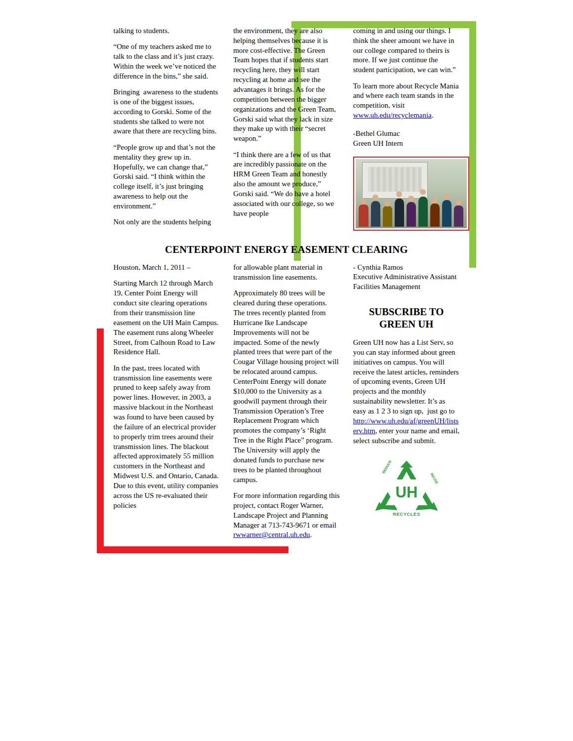talking to students.
“One of my teachers asked me to talk to the class and it’s just crazy. Within the week we’ve noticed the difference in the bins,” she said.
Bringing awareness to the students is one of the biggest issues, according to Gorski. Some of the students she talked to were not aware that there are recycling bins.
“People grow up and that’s not the mentality they grew up in. Hopefully, we can change that,” Gorski said. “I think within the college itself, it’s just bringing awareness to help out the environment.”
Not only are the students helping
the environment, they are also helping themselves because it is more cost-effective. The Green Team hopes that if students start recycling here, they will start recycling at home and see the advantages it brings. As for the competition between the bigger organizations and the Green Team, Gorski said what they lack in size they make up with their “secret weapon.”
“I think there are a few of us that are incredibly passionate on the HRM Green Team and honestly also the amount we produce,” Gorski said. “We do have a hotel associated with our college, so we have people
coming in and using our things. I think the sheer amount we have in our college compared to theirs is more. If we just continue the student participation, we can win.”
To learn more about Recycle Mania and where each team stands in the competition, visit www.uh.edu/recyclemania.
-Bethel Glumac
Green UH Intern
CENTERPOINT ENERGY EASEMENT CLEARING
Houston, March 1, 2011 –
Starting March 12 through March 19, Center Point Energy will conduct site clearing operations from their transmission line easement on the UH Main Campus. The easement runs along Wheeler Street, from Calhoun Road to Law Residence Hall.
In the past, trees located with transmission line easements were pruned to keep safely away from power lines. However, in 2003, a massive blackout in the Northeast was found to have been caused by the failure of an electrical provider to properly trim trees around their transmission lines. The blackout affected approximately 55 million customers in the Northeast and Midwest U.S. and Ontario, Canada. Due to this event, utility companies across the US re-evaluated their policies
for allowable plant material in transmission line easements.
Approximately 80 trees will be cleared during these operations. The trees recently planted from Hurricane Ike Landscape Improvements will not be impacted. Some of the newly planted trees that were part of the Cougar Village housing project will be relocated around campus. CenterPoint Energy will donate $10,000 to the University as a goodwill payment through their Transmission Operation’s Tree Replacement Program which promotes the company’s ‘Right Tree in the Right Place” program. The University will apply the donated funds to purchase new trees to be planted throughout campus.
For more information regarding this project, contact Roger Warner, Landscape Project and Planning Manager at 713-743-9671 or email rwwarner@central.uh.edu.
- Cynthia Ramos
Executive Administrative Assistant
Facilities Management
SUBSCRIBE TO
GREEN UH
Green UH now has a List Serv, so you can stay informed about green initiatives on campus. You will receive the latest articles, reminders of upcoming events, Green UH projects and the monthly sustainability newsletter. It’s as easy as 1 2 3 to sign up, just go to http://www.uh.edu/af/greenUH/listserv.htm, enter your name and email, select subscribe and submit.
UH RECYCLES REDUCE REUSE